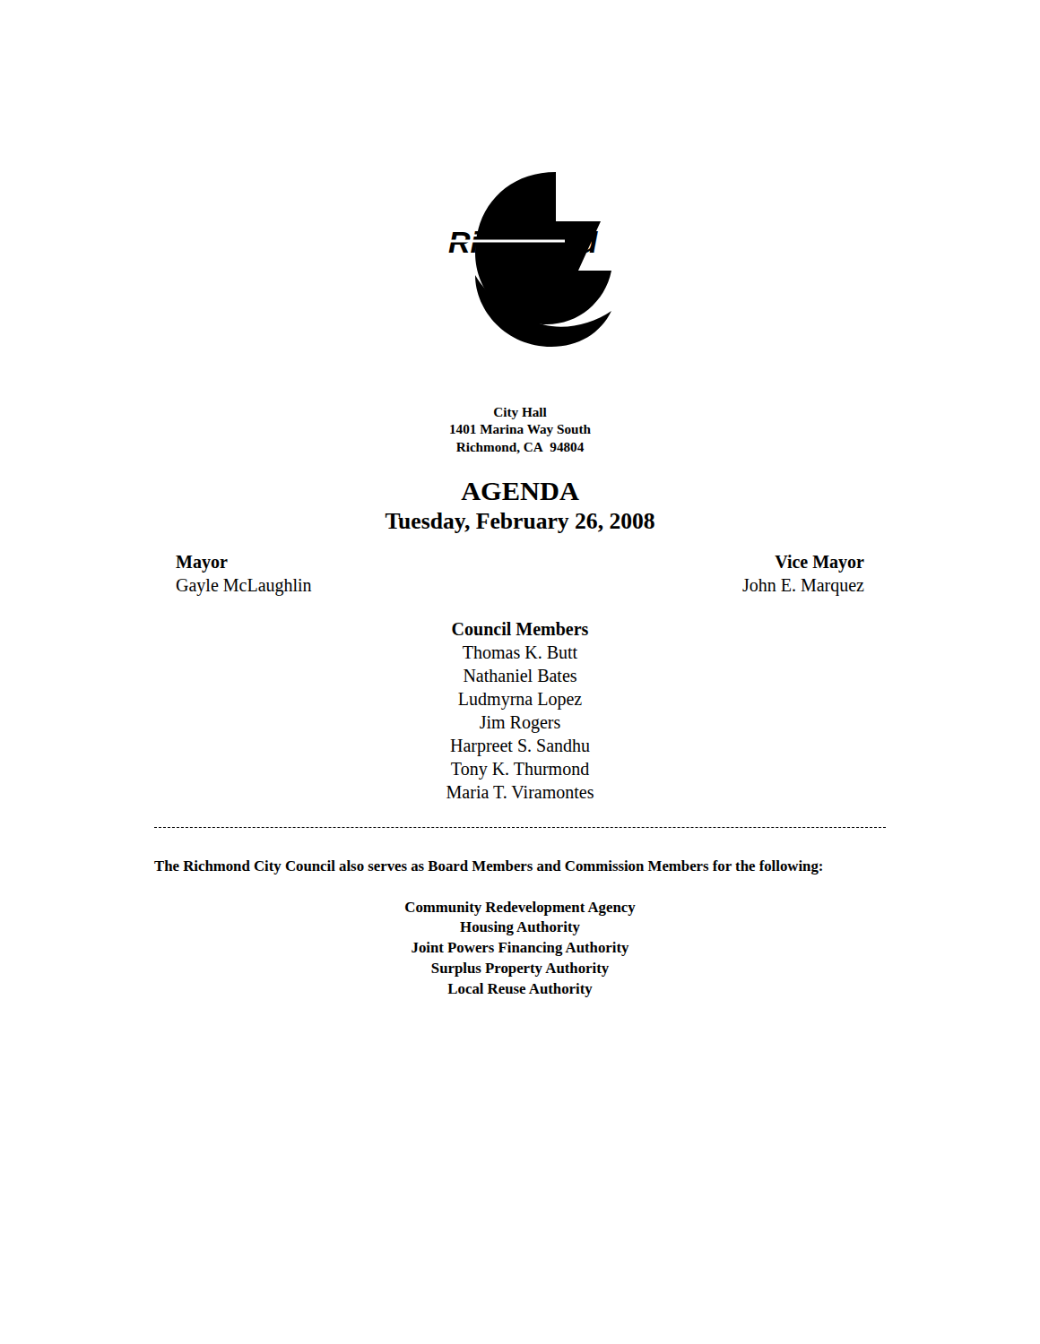Richmond
City Hall
1401 Marina Way South
Richmond, CA 94804
AGENDA
Tuesday, February 26, 2008
| Mayor Gayle McLaughlin | Vice Mayor John E. Marquez |
Council Members
Thomas K. Butt
Nathaniel Bates
Ludmyrna Lopez
Jim Rogers
Harpreet S. Sandhu
Tony K. Thurmond
Maria T. Viramontes
The Richmond City Council also serves as Board Members and Commission Members for the following:
Community Redevelopment Agency
Housing Authority
Joint Powers Financing Authority
Surplus Property Authority
Local Reuse Authority